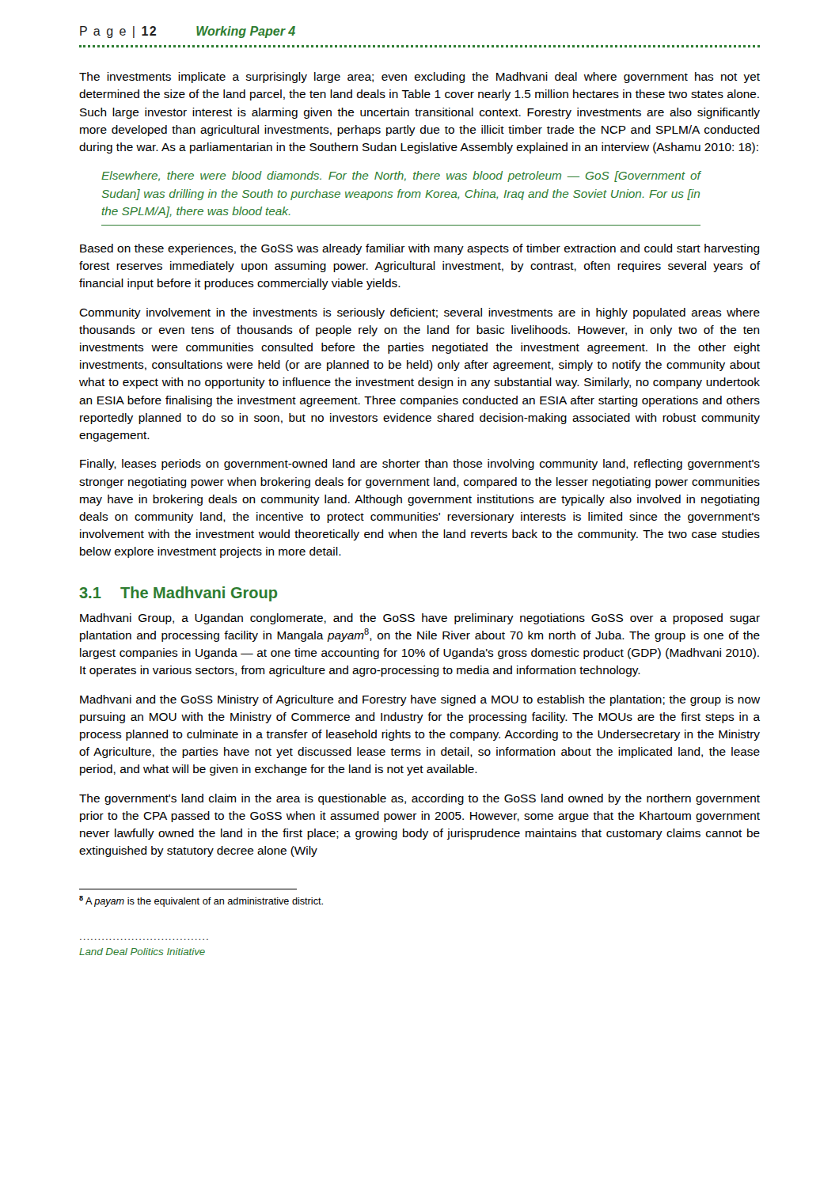P a g e | 12
Working Paper 4
The investments implicate a surprisingly large area; even excluding the Madhvani deal where government has not yet determined the size of the land parcel, the ten land deals in Table 1 cover nearly 1.5 million hectares in these two states alone. Such large investor interest is alarming given the uncertain transitional context. Forestry investments are also significantly more developed than agricultural investments, perhaps partly due to the illicit timber trade the NCP and SPLM/A conducted during the war. As a parliamentarian in the Southern Sudan Legislative Assembly explained in an interview (Ashamu 2010: 18):
Elsewhere, there were blood diamonds. For the North, there was blood petroleum — GoS [Government of Sudan] was drilling in the South to purchase weapons from Korea, China, Iraq and the Soviet Union. For us [in the SPLM/A], there was blood teak.
Based on these experiences, the GoSS was already familiar with many aspects of timber extraction and could start harvesting forest reserves immediately upon assuming power. Agricultural investment, by contrast, often requires several years of financial input before it produces commercially viable yields.
Community involvement in the investments is seriously deficient; several investments are in highly populated areas where thousands or even tens of thousands of people rely on the land for basic livelihoods. However, in only two of the ten investments were communities consulted before the parties negotiated the investment agreement. In the other eight investments, consultations were held (or are planned to be held) only after agreement, simply to notify the community about what to expect with no opportunity to influence the investment design in any substantial way. Similarly, no company undertook an ESIA before finalising the investment agreement. Three companies conducted an ESIA after starting operations and others reportedly planned to do so in soon, but no investors evidence shared decision-making associated with robust community engagement.
Finally, leases periods on government-owned land are shorter than those involving community land, reflecting government's stronger negotiating power when brokering deals for government land, compared to the lesser negotiating power communities may have in brokering deals on community land. Although government institutions are typically also involved in negotiating deals on community land, the incentive to protect communities' reversionary interests is limited since the government's involvement with the investment would theoretically end when the land reverts back to the community. The two case studies below explore investment projects in more detail.
3.1 The Madhvani Group
Madhvani Group, a Ugandan conglomerate, and the GoSS have preliminary negotiations GoSS over a proposed sugar plantation and processing facility in Mangala payam8, on the Nile River about 70 km north of Juba. The group is one of the largest companies in Uganda — at one time accounting for 10% of Uganda's gross domestic product (GDP) (Madhvani 2010). It operates in various sectors, from agriculture and agro-processing to media and information technology.
Madhvani and the GoSS Ministry of Agriculture and Forestry have signed a MOU to establish the plantation; the group is now pursuing an MOU with the Ministry of Commerce and Industry for the processing facility. The MOUs are the first steps in a process planned to culminate in a transfer of leasehold rights to the company. According to the Undersecretary in the Ministry of Agriculture, the parties have not yet discussed lease terms in detail, so information about the implicated land, the lease period, and what will be given in exchange for the land is not yet available.
The government's land claim in the area is questionable as, according to the GoSS land owned by the northern government prior to the CPA passed to the GoSS when it assumed power in 2005. However, some argue that the Khartoum government never lawfully owned the land in the first place; a growing body of jurisprudence maintains that customary claims cannot be extinguished by statutory decree alone (Wily
8 A payam is the equivalent of an administrative district.
...................................
Land Deal Politics Initiative